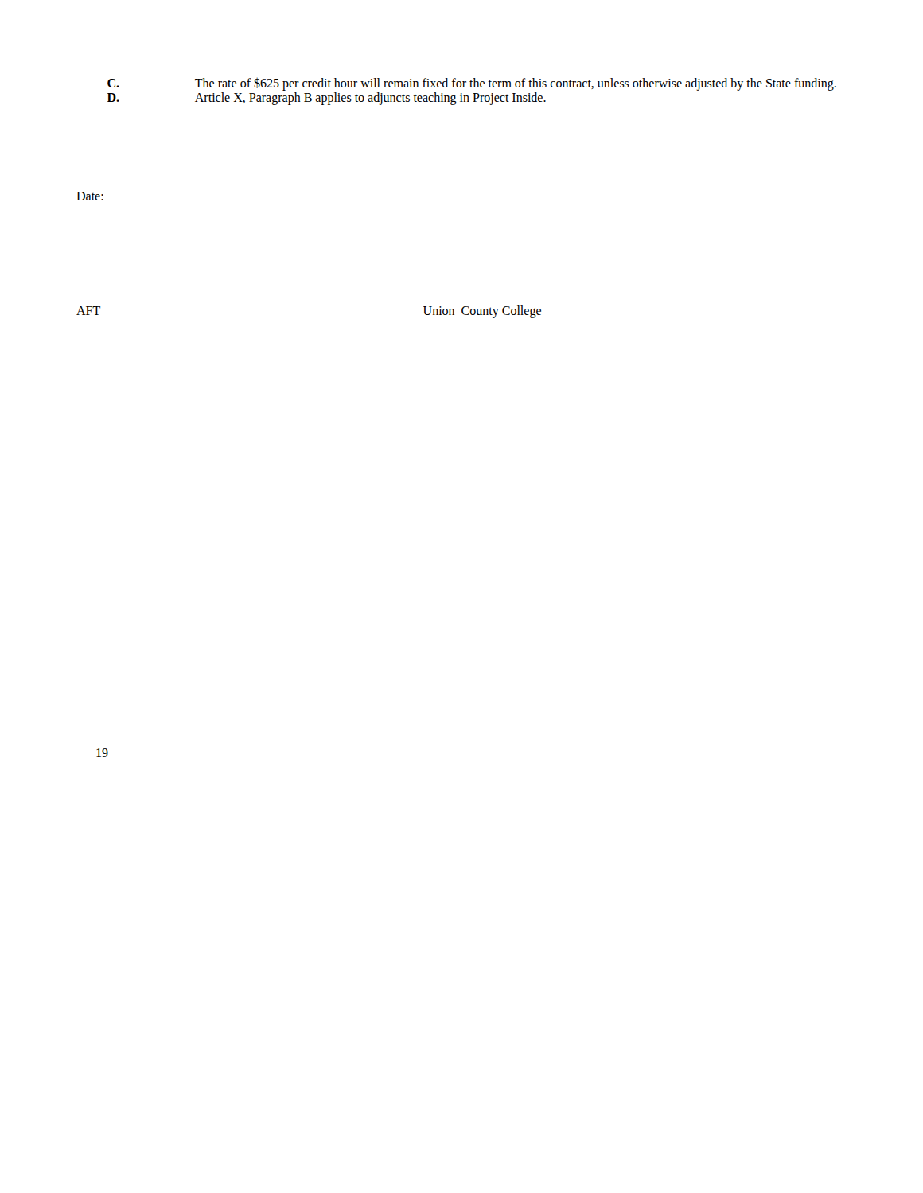C. The rate of $625 per credit hour will remain fixed for the term of this contract, unless otherwise adjusted by the State funding.
D. Article X, Paragraph B applies to adjuncts teaching in Project Inside.
Date:
| AFT | Union County College |
19